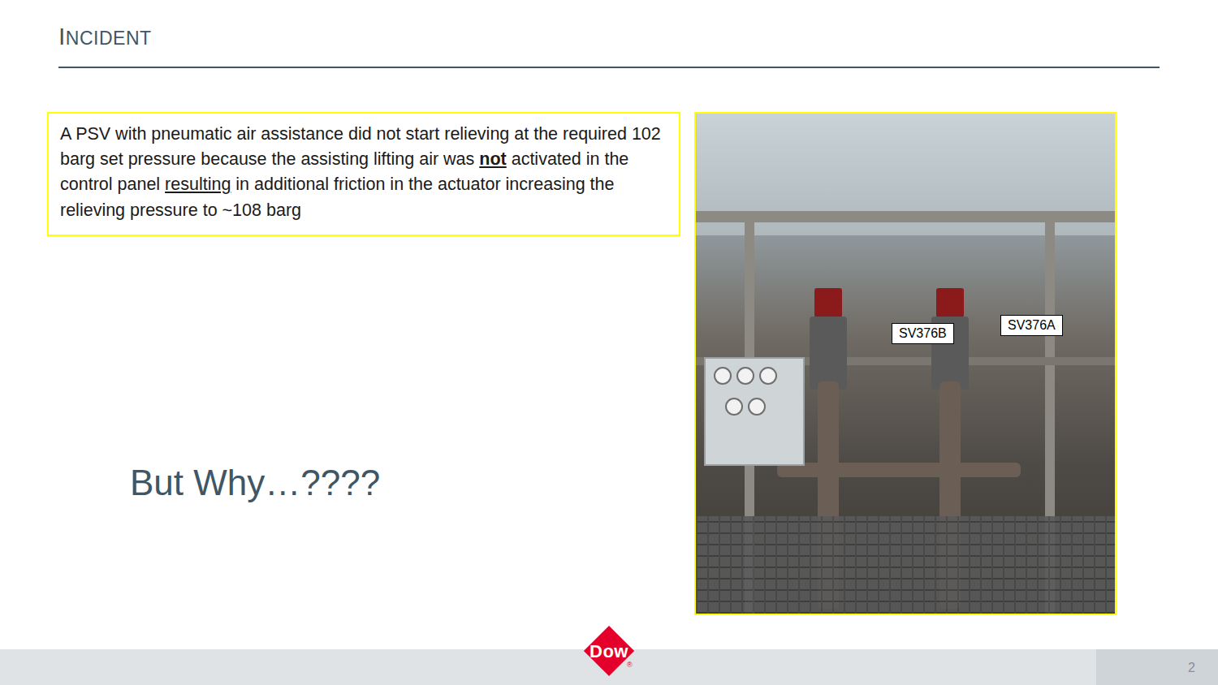INCIDENT
A PSV with pneumatic air assistance did not start relieving at the required 102 barg set pressure because the assisting lifting air was not activated in the control panel resulting in additional friction in the actuator increasing the relieving pressure to ~108 barg
But Why…????
SV376B
SV376A
Dow
®
2